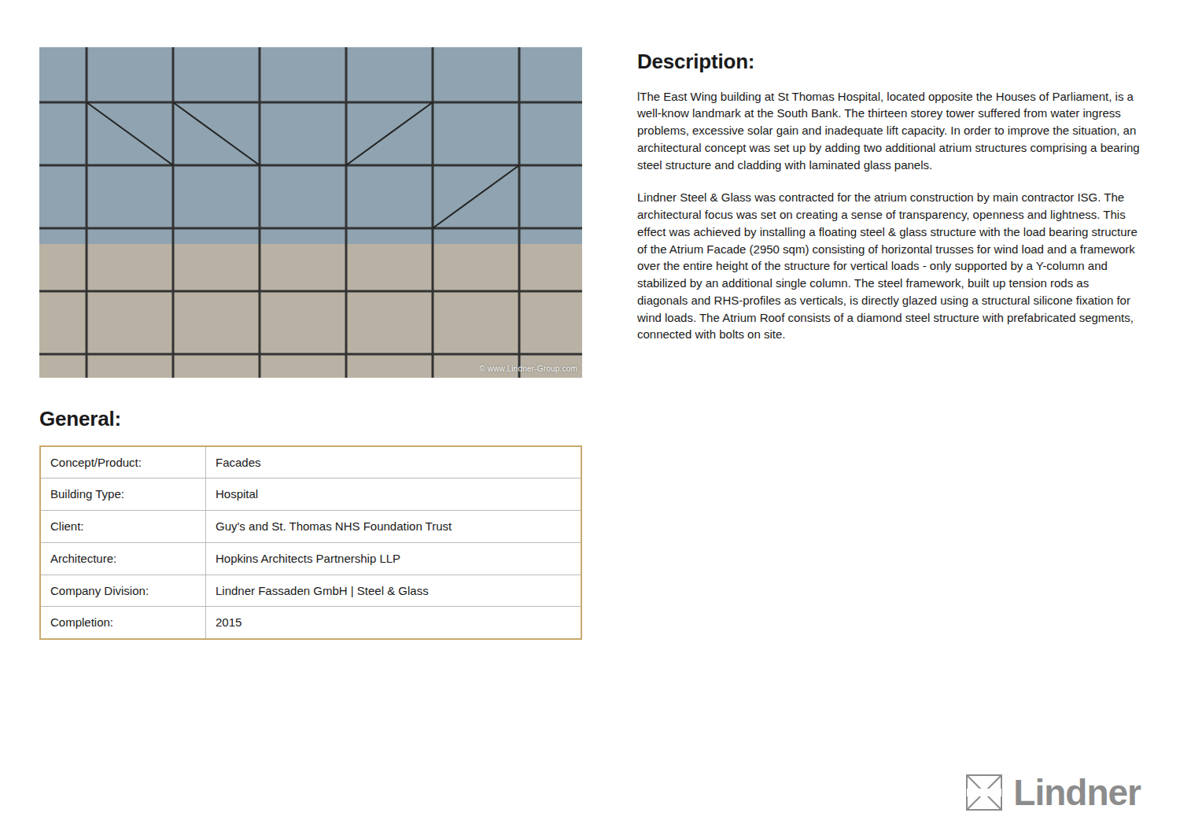© www.Lindner-Group.com
General:
| Concept/Product: | Facades |
| Building Type: | Hospital |
| Client: | Guy's and St. Thomas NHS Foundation Trust |
| Architecture: | Hopkins Architects Partnership LLP |
| Company Division: | Lindner Fassaden GmbH / Steel & Glass |
| Completion: | 2015 |
Description:
lThe East Wing building at St Thomas Hospital, located opposite the Houses of Parliament, is a well-know landmark at the South Bank. The thirteen storey tower suffered from water ingress problems, excessive solar gain and inadequate lift capacity. In order to improve the situation, an architectural concept was set up by adding two additional atrium structures comprising a bearing steel structure and cladding with laminated glass panels.
Lindner Steel & Glass was contracted for the atrium construction by main contractor ISG. The architectural focus was set on creating a sense of transparency, openness and lightness. This effect was achieved by installing a floating steel & glass structure with the load bearing structure of the Atrium Facade (2950 sqm) consisting of horizontal trusses for wind load and a framework over the entire height of the structure for vertical loads - only supported by a Y-column and stabilized by an additional single column. The steel framework, built up tension rods as diagonals and RHS-profiles as verticals, is directly glazed using a structural silicone fixation for wind loads. The Atrium Roof consists of a diamond steel structure with prefabricated segments, connected with bolts on site.
Lindner